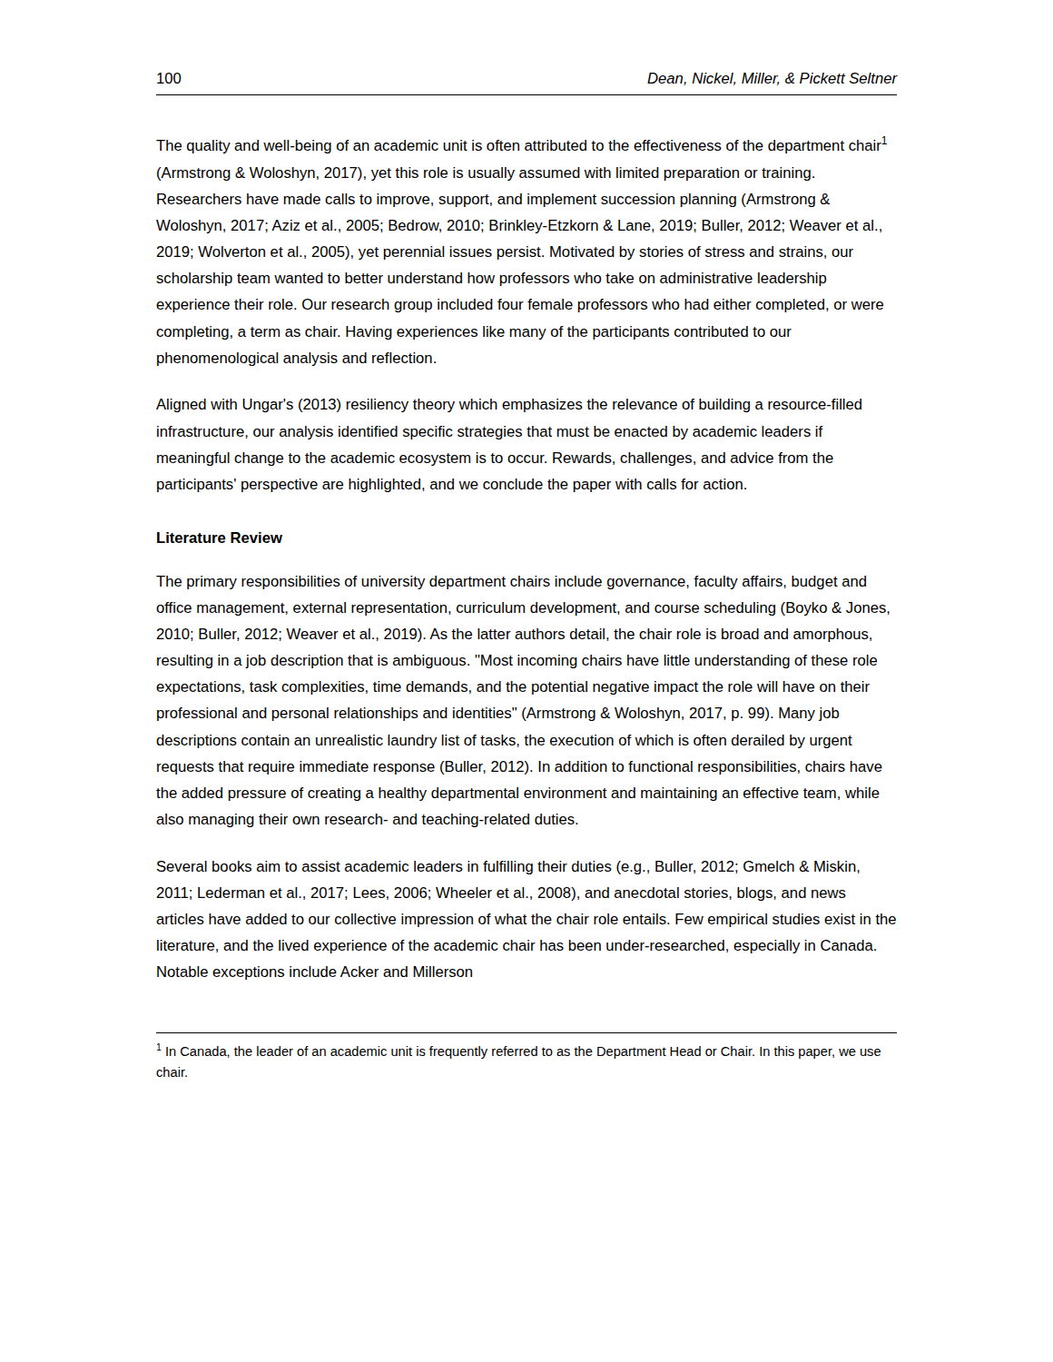100 Dean, Nickel, Miller, & Pickett Seltner
The quality and well-being of an academic unit is often attributed to the effectiveness of the department chair1 (Armstrong & Woloshyn, 2017), yet this role is usually assumed with limited preparation or training. Researchers have made calls to improve, support, and implement succession planning (Armstrong & Woloshyn, 2017; Aziz et al., 2005; Bedrow, 2010; Brinkley-Etzkorn & Lane, 2019; Buller, 2012; Weaver et al., 2019; Wolverton et al., 2005), yet perennial issues persist. Motivated by stories of stress and strains, our scholarship team wanted to better understand how professors who take on administrative leadership experience their role. Our research group included four female professors who had either completed, or were completing, a term as chair. Having experiences like many of the participants contributed to our phenomenological analysis and reflection.
Aligned with Ungar's (2013) resiliency theory which emphasizes the relevance of building a resource-filled infrastructure, our analysis identified specific strategies that must be enacted by academic leaders if meaningful change to the academic ecosystem is to occur. Rewards, challenges, and advice from the participants' perspective are highlighted, and we conclude the paper with calls for action.
Literature Review
The primary responsibilities of university department chairs include governance, faculty affairs, budget and office management, external representation, curriculum development, and course scheduling (Boyko & Jones, 2010; Buller, 2012; Weaver et al., 2019). As the latter authors detail, the chair role is broad and amorphous, resulting in a job description that is ambiguous. "Most incoming chairs have little understanding of these role expectations, task complexities, time demands, and the potential negative impact the role will have on their professional and personal relationships and identities" (Armstrong & Woloshyn, 2017, p. 99). Many job descriptions contain an unrealistic laundry list of tasks, the execution of which is often derailed by urgent requests that require immediate response (Buller, 2012). In addition to functional responsibilities, chairs have the added pressure of creating a healthy departmental environment and maintaining an effective team, while also managing their own research- and teaching-related duties.
Several books aim to assist academic leaders in fulfilling their duties (e.g., Buller, 2012; Gmelch & Miskin, 2011; Lederman et al., 2017; Lees, 2006; Wheeler et al., 2008), and anecdotal stories, blogs, and news articles have added to our collective impression of what the chair role entails. Few empirical studies exist in the literature, and the lived experience of the academic chair has been under-researched, especially in Canada. Notable exceptions include Acker and Millerson
1 In Canada, the leader of an academic unit is frequently referred to as the Department Head or Chair. In this paper, we use chair.